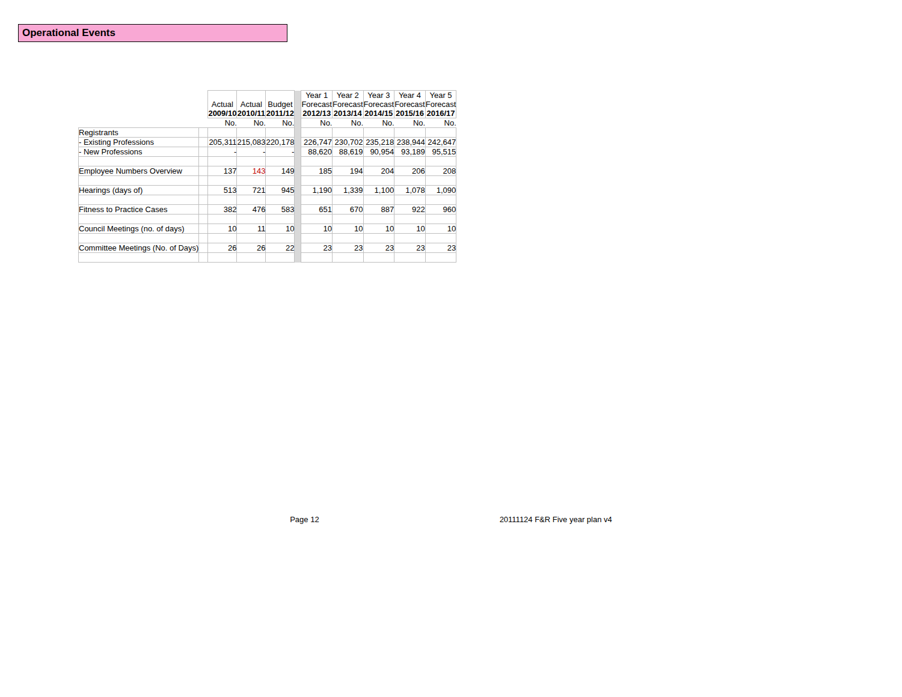Operational Events
| | | Actual | Actual | Budget | | Year 1 Forecast | Year 2 Forecast | Year 3 Forecast | Year 4 Forecast | Year 5 Forecast |
| | | 2009/10 | 2010/11 | 2011/12 | | 2012/13 | 2013/14 | 2014/15 | 2015/16 | 2016/17 |
| | | No. | No. | No. | | No. | No. | No. | No. | No. |
| Registrants | | | | | | | | | | |
| - Existing Professions | | 205,311 | 215,083 | 220,178 | | 226,747 | 230,702 | 235,218 | 238,944 | 242,647 |
| - New Professions | | - | - | - | | 88,620 | 88,619 | 90,954 | 93,189 | 95,515 |
| Employee Numbers Overview | | 137 | 143 | 149 | | 185 | 194 | 204 | 206 | 208 |
| Hearings (days of) | | 513 | 721 | 945 | | 1,190 | 1,339 | 1,100 | 1,078 | 1,090 |
| Fitness to Practice Cases | | 382 | 476 | 583 | | 651 | 670 | 887 | 922 | 960 |
| Council Meetings (no. of days) | | 10 | 11 | 10 | | 10 | 10 | 10 | 10 | 10 |
| Committee Meetings (No. of Days) | | 26 | 26 | 22 | | 23 | 23 | 23 | 23 | 23 |
Page 12
20111124 F&R Five year plan v4